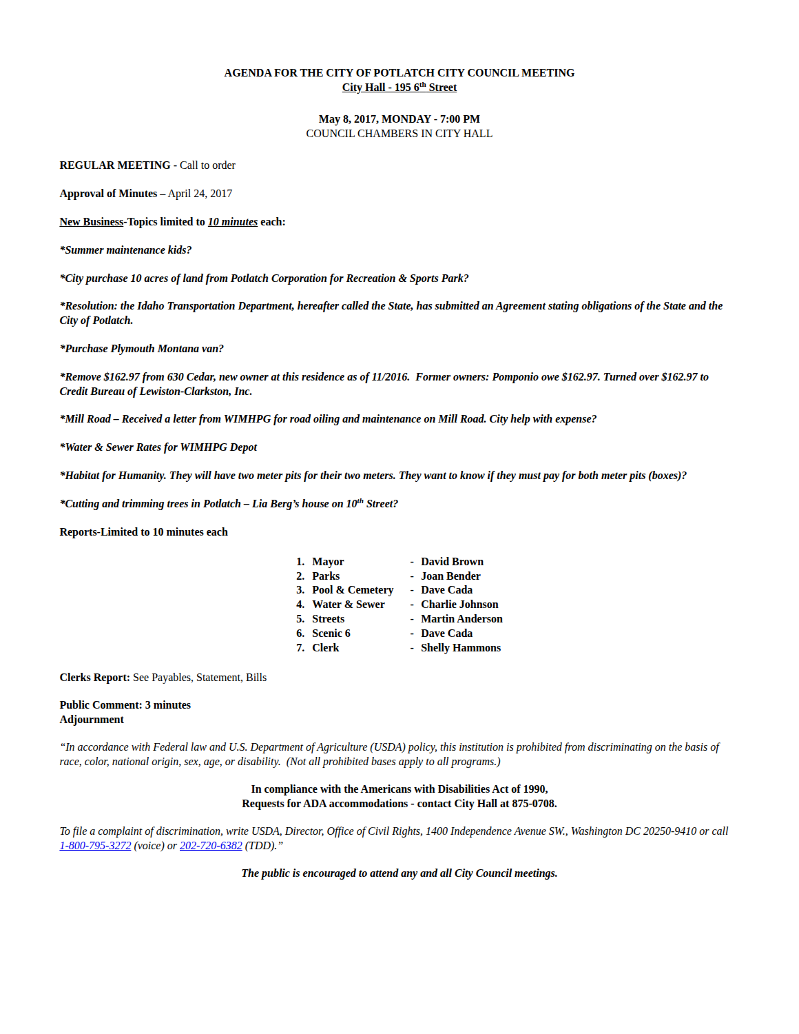AGENDA FOR THE CITY OF POTLATCH CITY COUNCIL MEETING
City Hall - 195 6th Street
May 8, 2017, MONDAY - 7:00 PM
COUNCIL CHAMBERS IN CITY HALL
REGULAR MEETING - Call to order
Approval of Minutes – April 24, 2017
New Business-Topics limited to 10 minutes each:
*Summer maintenance kids?
*City purchase 10 acres of land from Potlatch Corporation for Recreation & Sports Park?
*Resolution: the Idaho Transportation Department, hereafter called the State, has submitted an Agreement stating obligations of the State and the City of Potlatch.
*Purchase Plymouth Montana van?
*Remove $162.97 from 630 Cedar, new owner at this residence as of 11/2016. Former owners: Pomponio owe $162.97. Turned over $162.97 to Credit Bureau of Lewiston-Clarkston, Inc.
*Mill Road – Received a letter from WIMHPG for road oiling and maintenance on Mill Road. City help with expense?
*Water & Sewer Rates for WIMHPG Depot
*Habitat for Humanity. They will have two meter pits for their two meters. They want to know if they must pay for both meter pits (boxes)?
*Cutting and trimming trees in Potlatch – Lia Berg’s house on 10th Street?
Reports-Limited to 10 minutes each
| 1. | Mayor | - | David Brown |
| 2. | Parks | - | Joan Bender |
| 3. | Pool & Cemetery | - | Dave Cada |
| 4. | Water & Sewer | - | Charlie Johnson |
| 5. | Streets | - | Martin Anderson |
| 6. | Scenic 6 | - | Dave Cada |
| 7. | Clerk | - | Shelly Hammons |
Clerks Report: See Payables, Statement, Bills
Public Comment: 3 minutes
Adjournment
“In accordance with Federal law and U.S. Department of Agriculture (USDA) policy, this institution is prohibited from discriminating on the basis of race, color, national origin, sex, age, or disability. (Not all prohibited bases apply to all programs.)
In compliance with the Americans with Disabilities Act of 1990,
Requests for ADA accommodations - contact City Hall at 875-0708.
To file a complaint of discrimination, write USDA, Director, Office of Civil Rights, 1400 Independence Avenue SW., Washington DC 20250-9410 or call 1-800-795-3272 (voice) or 202-720-6382 (TDD).”
The public is encouraged to attend any and all City Council meetings.